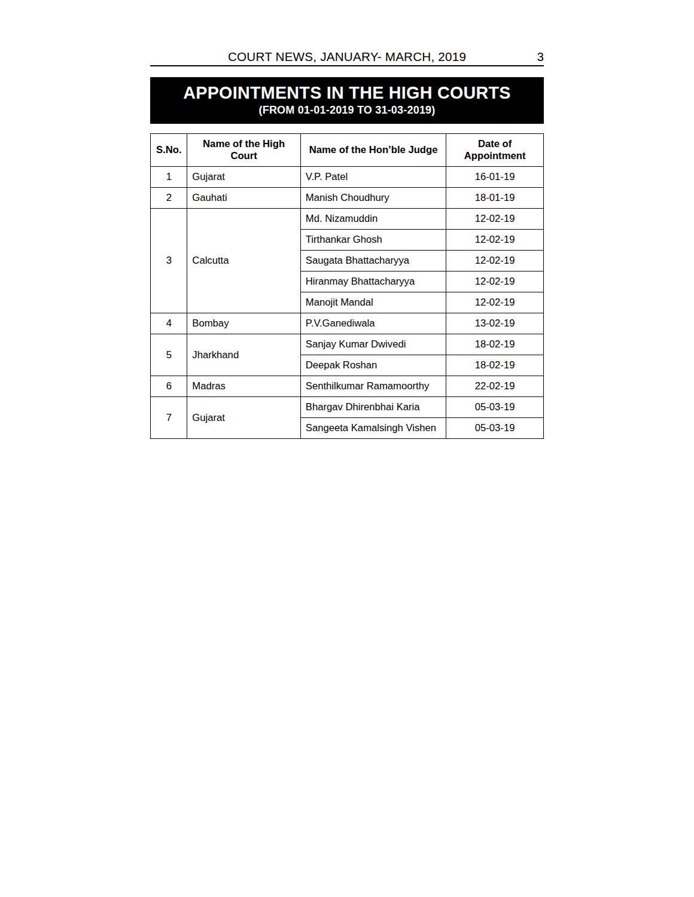COURT NEWS, JANUARY- MARCH, 2019
3
APPOINTMENTS IN THE HIGH COURTS
(FROM 01-01-2019 TO 31-03-2019)
| S.No. | Name of the High Court | Name of the Hon’ble Judge | Date of Appointment |
| --- | --- | --- | --- |
| 1 | Gujarat | V.P. Patel | 16-01-19 |
| 2 | Gauhati | Manish Choudhury | 18-01-19 |
| 3 | Calcutta | Md. Nizamuddin | 12-02-19 |
| Tirthankar Ghosh | 12-02-19 |
| Saugata Bhattacharyya | 12-02-19 |
| Hiranmay Bhattacharyya | 12-02-19 |
| Manojit Mandal | 12-02-19 |
| 4 | Bombay | P.V.Ganediwala | 13-02-19 |
| 5 | Jharkhand | Sanjay Kumar Dwivedi | 18-02-19 |
| Deepak Roshan | 18-02-19 |
| 6 | Madras | Senthilkumar Ramamoorthy | 22-02-19 |
| 7 | Gujarat | Bhargav Dhirenbhai Karia | 05-03-19 |
| Sangeeta Kamalsingh Vishen | 05-03-19 |